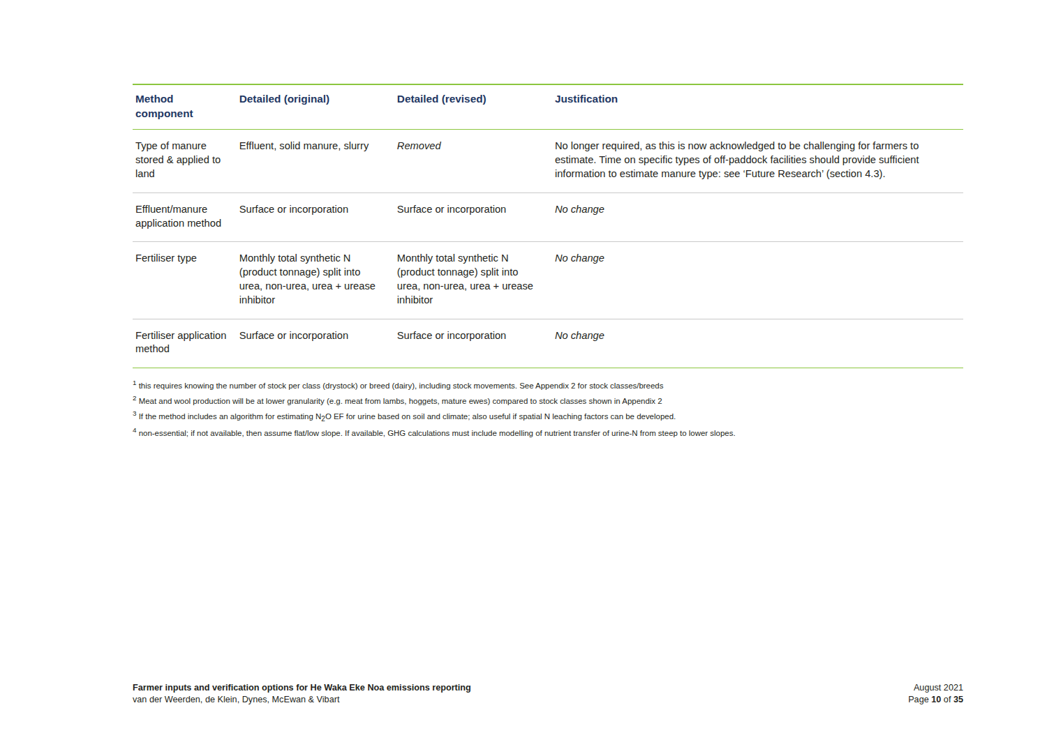| Method component | Detailed (original) | Detailed (revised) | Justification |
| --- | --- | --- | --- |
| Type of manure stored & applied to land | Effluent, solid manure, slurry | Removed | No longer required, as this is now acknowledged to be challenging for farmers to estimate. Time on specific types of off-paddock facilities should provide sufficient information to estimate manure type: see ‘Future Research’ (section 4.3). |
| Effluent/manure application method | Surface or incorporation | Surface or incorporation | No change |
| Fertiliser type | Monthly total synthetic N (product tonnage) split into urea, non-urea, urea + urease inhibitor | Monthly total synthetic N (product tonnage) split into urea, non-urea, urea + urease inhibitor | No change |
| Fertiliser application method | Surface or incorporation | Surface or incorporation | No change |
1 this requires knowing the number of stock per class (drystock) or breed (dairy), including stock movements. See Appendix 2 for stock classes/breeds
2 Meat and wool production will be at lower granularity (e.g. meat from lambs, hoggets, mature ewes) compared to stock classes shown in Appendix 2
3 If the method includes an algorithm for estimating N2O EF for urine based on soil and climate; also useful if spatial N leaching factors can be developed.
4 non-essential; if not available, then assume flat/low slope. If available, GHG calculations must include modelling of nutrient transfer of urine-N from steep to lower slopes.
Farmer inputs and verification options for He Waka Eke Noa emissions reporting
van der Weerden, de Klein, Dynes, McEwan & Vibart
August 2021
Page 10 of 35